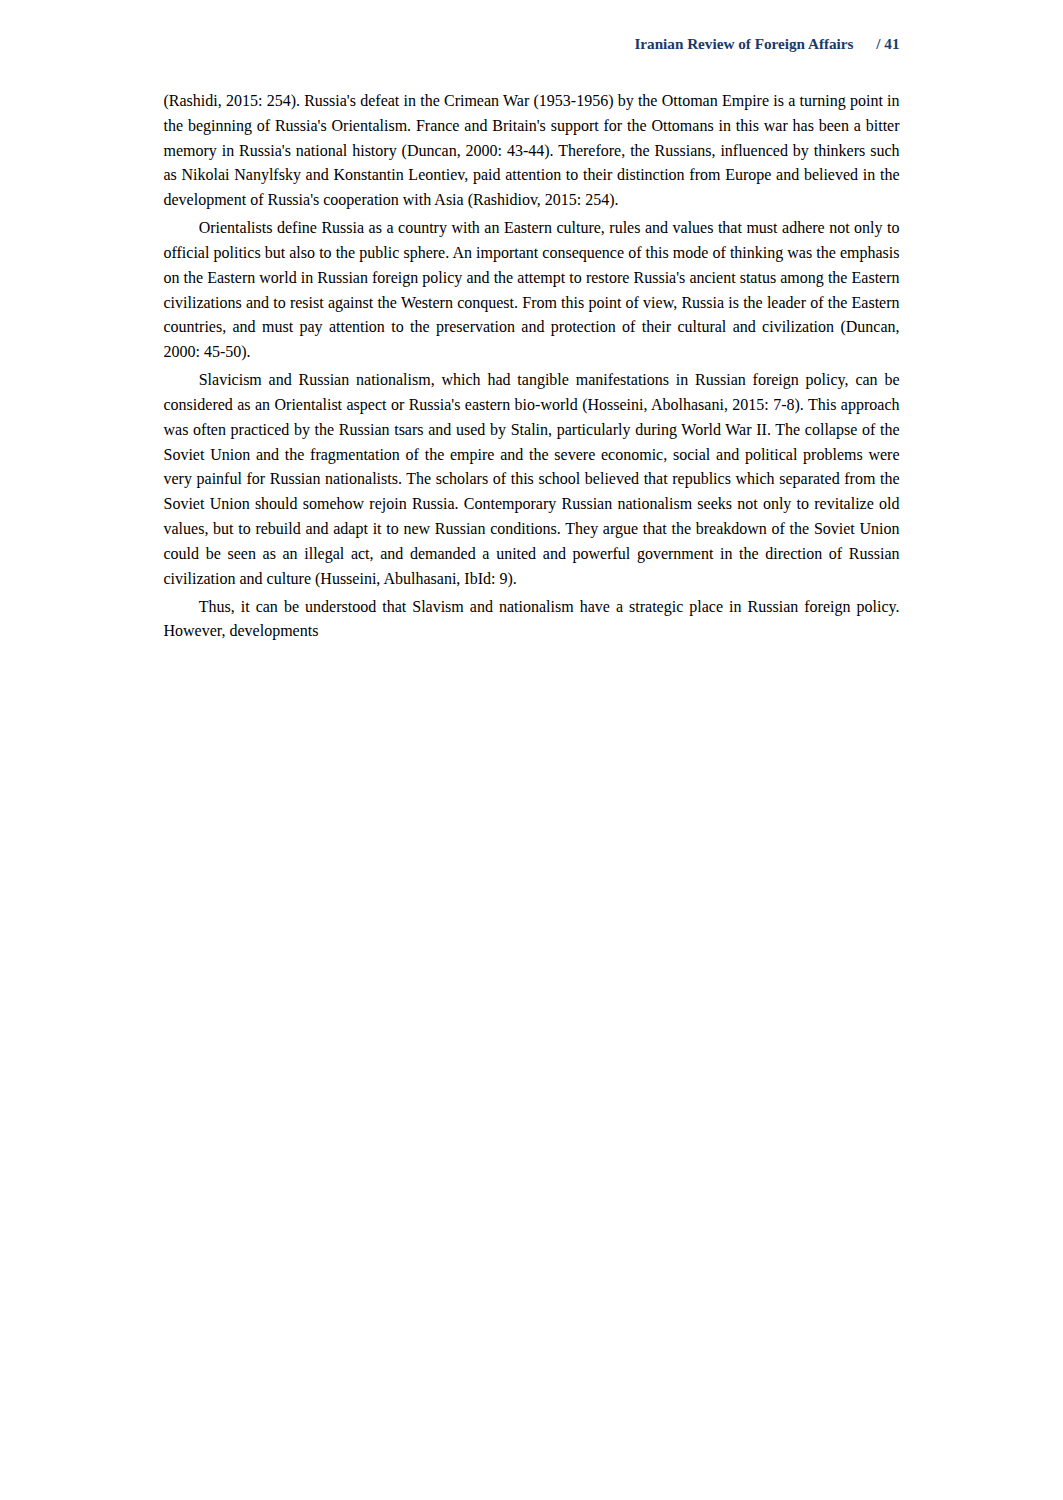Iranian Review of Foreign Affairs/ 41
(Rashidi, 2015: 254). Russia's defeat in the Crimean War (1953-1956) by the Ottoman Empire is a turning point in the beginning of Russia's Orientalism. France and Britain's support for the Ottomans in this war has been a bitter memory in Russia's national history (Duncan, 2000: 43-44). Therefore, the Russians, influenced by thinkers such as Nikolai Nanylfsky and Konstantin Leontiev, paid attention to their distinction from Europe and believed in the development of Russia's cooperation with Asia (Rashidiov, 2015: 254).
Orientalists define Russia as a country with an Eastern culture, rules and values that must adhere not only to official politics but also to the public sphere. An important consequence of this mode of thinking was the emphasis on the Eastern world in Russian foreign policy and the attempt to restore Russia's ancient status among the Eastern civilizations and to resist against the Western conquest. From this point of view, Russia is the leader of the Eastern countries, and must pay attention to the preservation and protection of their cultural and civilization (Duncan, 2000: 45-50).
Slavicism and Russian nationalism, which had tangible manifestations in Russian foreign policy, can be considered as an Orientalist aspect or Russia's eastern bio-world (Hosseini, Abolhasani, 2015: 7-8). This approach was often practiced by the Russian tsars and used by Stalin, particularly during World War II. The collapse of the Soviet Union and the fragmentation of the empire and the severe economic, social and political problems were very painful for Russian nationalists. The scholars of this school believed that republics which separated from the Soviet Union should somehow rejoin Russia. Contemporary Russian nationalism seeks not only to revitalize old values, but to rebuild and adapt it to new Russian conditions. They argue that the breakdown of the Soviet Union could be seen as an illegal act, and demanded a united and powerful government in the direction of Russian civilization and culture (Husseini, Abulhasani, IbId: 9).
Thus, it can be understood that Slavism and nationalism have a strategic place in Russian foreign policy. However, developments